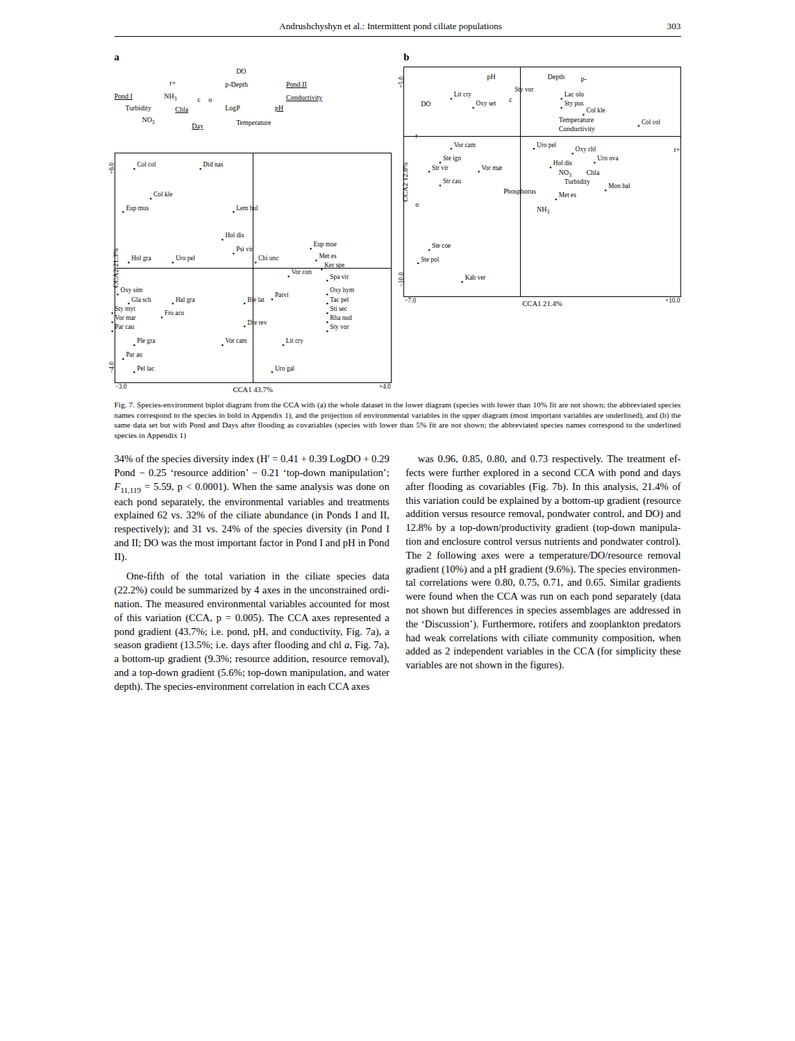303 Andrushchyshyn et al.: Intermittent pond ciliate populations
a
DO r+ p-Depth Pond II Pond I NH3 c o Conductivity Turbidity Chla LogP pH NO3 Day Temperature
CCA2 21.3% +6.0 −4.0 −3.0 +4.0 Col col Did nas Col kle Eup mus Lem bul Hol dis Psi vir Eup moe Met es Hol gra Uro pel Chi unc Ker spe Vor con Spa vir Oxy sim Oxy hym Parvi Tac pel Gla sch Hal gra Ble lat Sti sec Sty myt Vor mar Fro acu Rha nud Par cau Dre rev Sty vor Ple gra Vor cam Lit cry Par au Pel lac Uro gal
CCA1 43.7%
b
CCA2 12.8% +5.0 −10.0 −7.0 +10.0 pH Depth p- Sty vor c Lit cry Lac olo DO Oxy set Sty pus Col kle Temperature Conductivity Col col r- Vor cam Uro pel Oxy chl r+ Ste ign Uro ova Str vir Vor mar Hol dis NO3 Chla Str cau Turbidity Mon bal Phosphorus Met es o NH3 Ste coe Ste pol Kah ver
CCA1 21.4%
Fig. 7. Species-environment biplot diagram from the CCA with (a) the whole dataset in the lower diagram (species with lower than 10% fit are not shown; the abbreviated species names correspond to the species in bold in Appendix 1), and the projection of environmental variables in the upper diagram (most important variables are underlined), and (b) the same data set but with Pond and Days after flooding as covariables (species with lower than 5% fit are not shown; the abbreviated species names correspond to the underlined species in Appendix 1)
34% of the species diversity index (H′ = 0.41 + 0.39 LogDO + 0.29 Pond − 0.25 ‘resource addition’ − 0.21 ‘top-down manipulation’; F11,119 = 5.59, p < 0.0001). When the same analysis was done on each pond separately, the environmental variables and treatments explained 62 vs. 32% of the ciliate abundance (in Ponds I and II, respectively); and 31 vs. 24% of the species diversity (in Pond I and II; DO was the most important factor in Pond I and pH in Pond II).
One-fifth of the total variation in the ciliate species data (22.2%) could be summarized by 4 axes in the unconstrained ordination. The measured environmental variables accounted for most of this variation (CCA, p = 0.005). The CCA axes represented a pond gradient (43.7%; i.e. pond, pH, and conductivity, Fig. 7a), a season gradient (13.5%; i.e. days after flooding and chl a, Fig. 7a), a bottom-up gradient (9.3%; resource addition, resource removal), and a top-down gradient (5.6%; top-down manipulation, and water depth). The species-environment correlation in each CCA axes
was 0.96, 0.85, 0.80, and 0.73 respectively. The treatment effects were further explored in a second CCA with pond and days after flooding as covariables (Fig. 7b). In this analysis, 21.4% of this variation could be explained by a bottom-up gradient (resource addition versus resource removal, pondwater control, and DO) and 12.8% by a top-down/productivity gradient (top-down manipulation and enclosure control versus nutrients and pondwater control). The 2 following axes were a temperature/DO/resource removal gradient (10%) and a pH gradient (9.6%). The species environmental correlations were 0.80, 0.75, 0.71, and 0.65. Similar gradients were found when the CCA was run on each pond separately (data not shown but differences in species assemblages are addressed in the ‘Discussion’). Furthermore, rotifers and zooplankton predators had weak correlations with ciliate community composition, when added as 2 independent variables in the CCA (for simplicity these variables are not shown in the figures).